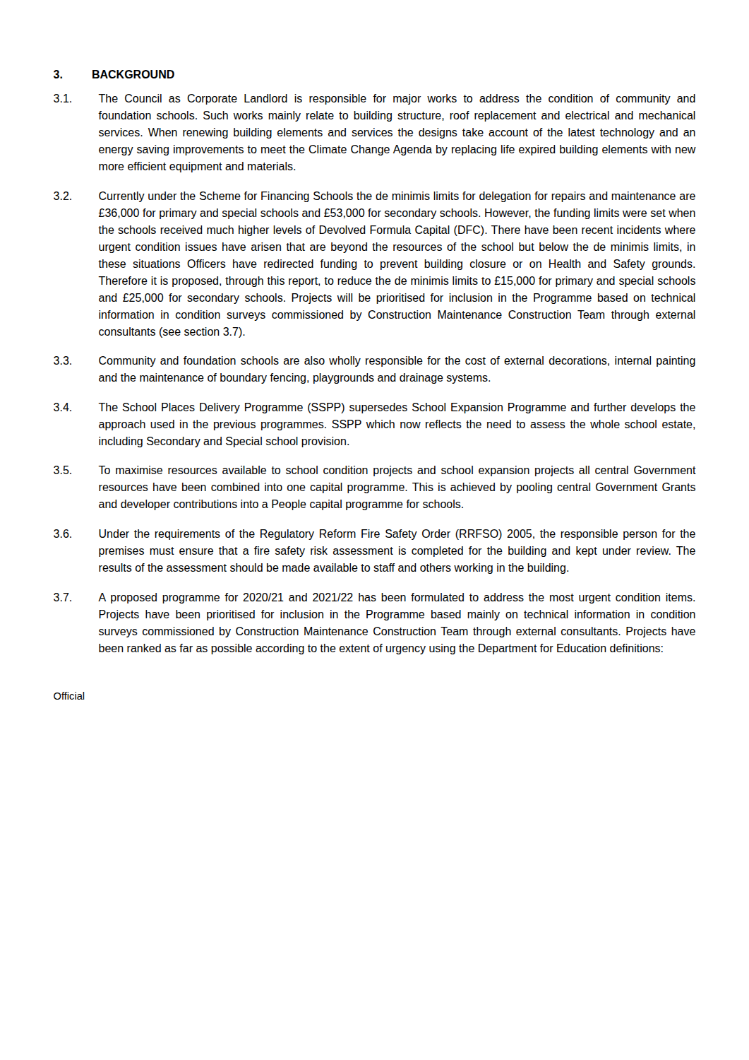3. BACKGROUND
3.1. The Council as Corporate Landlord is responsible for major works to address the condition of community and foundation schools. Such works mainly relate to building structure, roof replacement and electrical and mechanical services. When renewing building elements and services the designs take account of the latest technology and an energy saving improvements to meet the Climate Change Agenda by replacing life expired building elements with new more efficient equipment and materials.
3.2. Currently under the Scheme for Financing Schools the de minimis limits for delegation for repairs and maintenance are £36,000 for primary and special schools and £53,000 for secondary schools. However, the funding limits were set when the schools received much higher levels of Devolved Formula Capital (DFC). There have been recent incidents where urgent condition issues have arisen that are beyond the resources of the school but below the de minimis limits, in these situations Officers have redirected funding to prevent building closure or on Health and Safety grounds. Therefore it is proposed, through this report, to reduce the de minimis limits to £15,000 for primary and special schools and £25,000 for secondary schools. Projects will be prioritised for inclusion in the Programme based on technical information in condition surveys commissioned by Construction Maintenance Construction Team through external consultants (see section 3.7).
3.3. Community and foundation schools are also wholly responsible for the cost of external decorations, internal painting and the maintenance of boundary fencing, playgrounds and drainage systems.
3.4. The School Places Delivery Programme (SSPP) supersedes School Expansion Programme and further develops the approach used in the previous programmes. SSPP which now reflects the need to assess the whole school estate, including Secondary and Special school provision.
3.5. To maximise resources available to school condition projects and school expansion projects all central Government resources have been combined into one capital programme. This is achieved by pooling central Government Grants and developer contributions into a People capital programme for schools.
3.6. Under the requirements of the Regulatory Reform Fire Safety Order (RRFSO) 2005, the responsible person for the premises must ensure that a fire safety risk assessment is completed for the building and kept under review. The results of the assessment should be made available to staff and others working in the building.
3.7. A proposed programme for 2020/21 and 2021/22 has been formulated to address the most urgent condition items. Projects have been prioritised for inclusion in the Programme based mainly on technical information in condition surveys commissioned by Construction Maintenance Construction Team through external consultants. Projects have been ranked as far as possible according to the extent of urgency using the Department for Education definitions:
Official